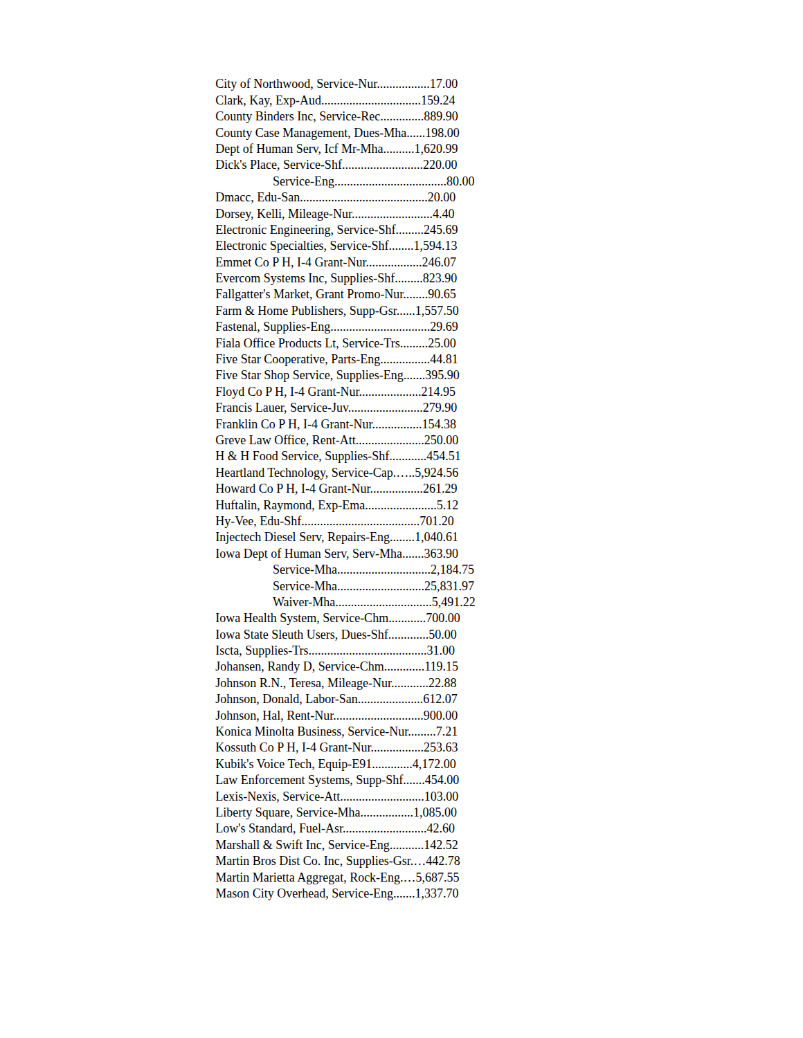City of Northwood, Service-Nur.................17.00
Clark, Kay, Exp-Aud................................159.24
County Binders Inc, Service-Rec..............889.90
County Case Management, Dues-Mha......198.00
Dept of Human Serv, Icf Mr-Mha..........1,620.99
Dick's Place, Service-Shf..........................220.00
Service-Eng....................................80.00
Dmacc, Edu-San.........................................20.00
Dorsey, Kelli, Mileage-Nur..........................4.40
Electronic Engineering, Service-Shf.........245.69
Electronic Specialties, Service-Shf........1,594.13
Emmet Co P H, I-4 Grant-Nur..................246.07
Evercom Systems Inc, Supplies-Shf.........823.90
Fallgatter's Market, Grant Promo-Nur........90.65
Farm & Home Publishers, Supp-Gsr......1,557.50
Fastenal, Supplies-Eng................................29.69
Fiala Office Products Lt, Service-Trs.........25.00
Five Star Cooperative, Parts-Eng................44.81
Five Star Shop Service, Supplies-Eng.......395.90
Floyd Co P H, I-4 Grant-Nur....................214.95
Francis Lauer, Service-Juv........................279.90
Franklin Co P H, I-4 Grant-Nur................154.38
Greve Law Office, Rent-Att......................250.00
H & H Food Service, Supplies-Shf............454.51
Heartland Technology, Service-Cap.…..5,924.56
Howard Co P H, I-4 Grant-Nur.................261.29
Huftalin, Raymond, Exp-Ema.......................5.12
Hy-Vee, Edu-Shf......................................701.20
Injectech Diesel Serv, Repairs-Eng........1,040.61
Iowa Dept of Human Serv, Serv-Mha.......363.90
Service-Mha..............................2,184.75
Service-Mha............................25,831.97
Waiver-Mha...............................5,491.22
Iowa Health System, Service-Chm............700.00
Iowa State Sleuth Users, Dues-Shf.............50.00
Iscta, Supplies-Trs......................................31.00
Johansen, Randy D, Service-Chm.............119.15
Johnson R.N., Teresa, Mileage-Nur............22.88
Johnson, Donald, Labor-San.....................612.07
Johnson, Hal, Rent-Nur.............................900.00
Konica Minolta Business, Service-Nur.........7.21
Kossuth Co P H, I-4 Grant-Nur.................253.63
Kubik's Voice Tech, Equip-E91.............4,172.00
Law Enforcement Systems, Supp-Shf.......454.00
Lexis-Nexis, Service-Att...........................103.00
Liberty Square, Service-Mha.................1,085.00
Low's Standard, Fuel-Asr...........................42.60
Marshall & Swift Inc, Service-Eng...........142.52
Martin Bros Dist Co. Inc, Supplies-Gsr.…442.78
Martin Marietta Aggregat, Rock-Eng.…5,687.55
Mason City Overhead, Service-Eng.......1,337.70